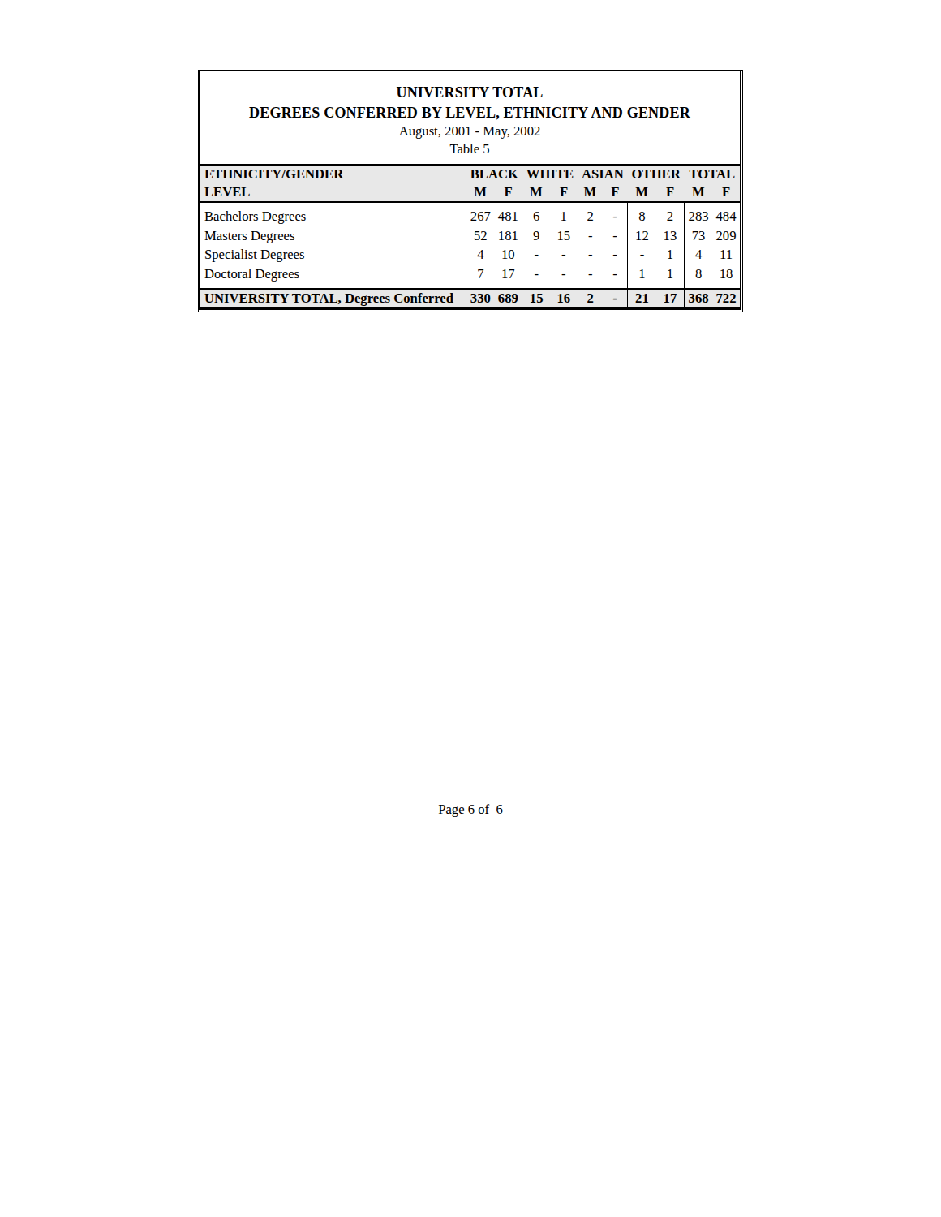UNIVERSITY TOTAL
DEGREES CONFERRED BY LEVEL, ETHNICITY AND GENDER
August, 2001 - May, 2002
Table 5
| ETHNICITY/GENDER | BLACK | WHITE | ASIAN | OTHER | TOTAL |
| --- | --- | --- | --- | --- | --- |
| LEVEL | M | F | M | F | M | F | M | F | M | F |
| Bachelors Degrees | 267 | 481 | 6 | 1 | 2 | - | 8 | 2 | 283 | 484 |
| Masters Degrees | 52 | 181 | 9 | 15 | - | - | 12 | 13 | 73 | 209 |
| Specialist Degrees | 4 | 10 | - | - | - | - | - | 1 | 4 | 11 |
| Doctoral Degrees | 7 | 17 | - | - | - | - | 1 | 1 | 8 | 18 |
| UNIVERSITY TOTAL, Degrees Conferred | 330 | 689 | 15 | 16 | 2 | - | 21 | 17 | 368 | 722 |
Page 6 of 6